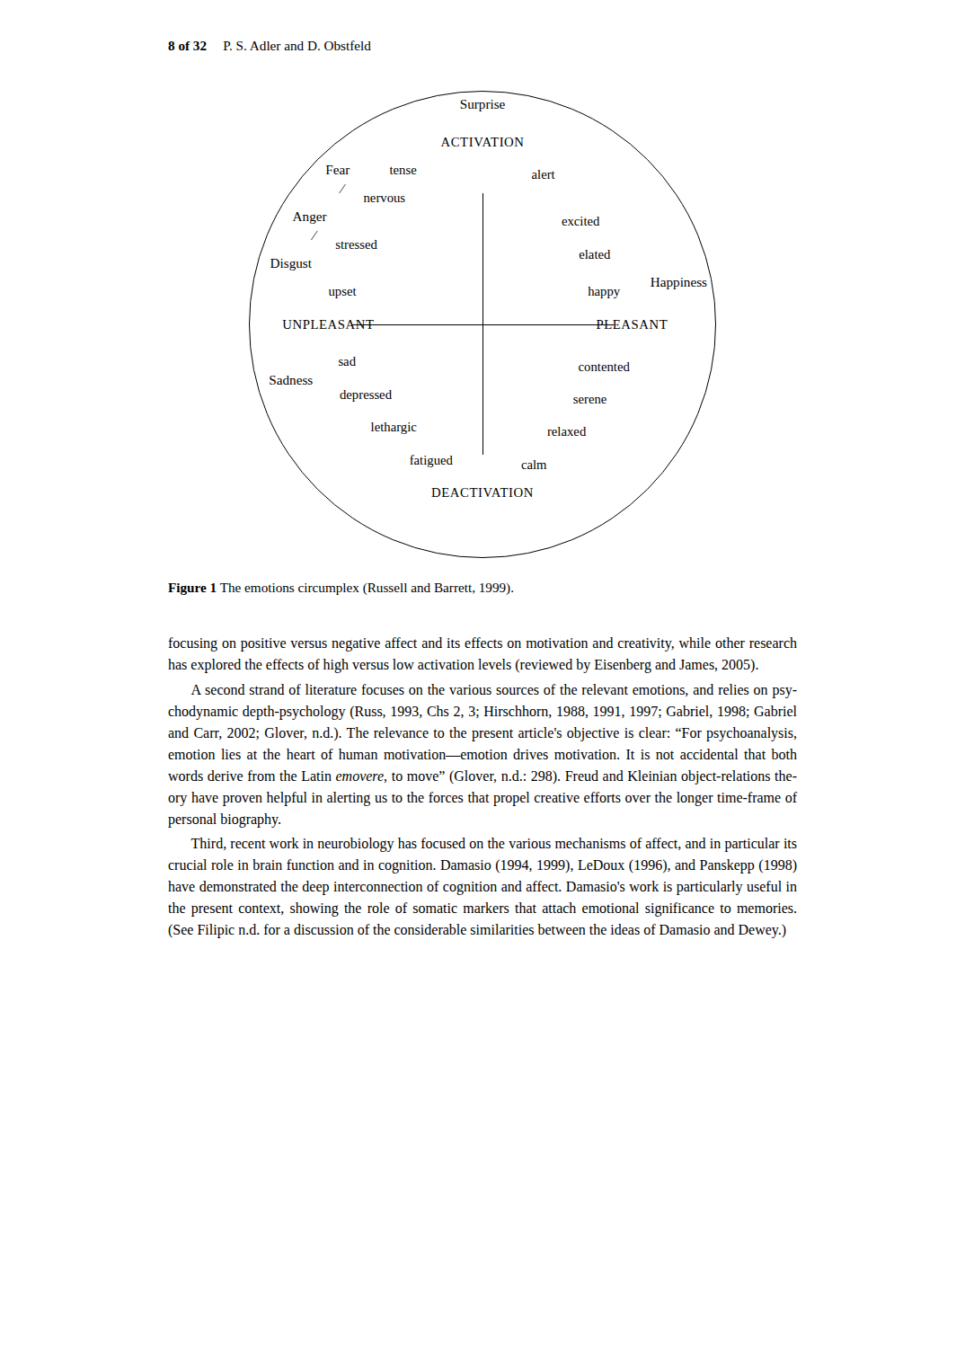8 of 32 P. S. Adler and D. Obstfeld
Surprise ACTIVATION tense Fear ⁄ nervous Anger ⁄ stressed Disgust upset UNPLEASANT sad Sadness depressed lethargic fatigued DEACTIVATION calm relaxed serene contented PLEASANT happy Happiness elated excited alert
Figure 1 The emotions circumplex (Russell and Barrett, 1999).
focusing on positive versus negative affect and its effects on motivation and creativity, while other research has explored the effects of high versus low activation levels (reviewed by Eisenberg and James, 2005).
A second strand of literature focuses on the various sources of the relevant emotions, and relies on psychodynamic depth-psychology (Russ, 1993, Chs 2, 3; Hirschhorn, 1988, 1991, 1997; Gabriel, 1998; Gabriel and Carr, 2002; Glover, n.d.). The relevance to the present article's objective is clear: “For psychoanalysis, emotion lies at the heart of human motivation—emotion drives motivation. It is not accidental that both words derive from the Latin emovere, to move” (Glover, n.d.: 298). Freud and Kleinian object-relations theory have proven helpful in alerting us to the forces that propel creative efforts over the longer time-frame of personal biography.
Third, recent work in neurobiology has focused on the various mechanisms of affect, and in particular its crucial role in brain function and in cognition. Damasio (1994, 1999), LeDoux (1996), and Panskepp (1998) have demonstrated the deep interconnection of cognition and affect. Damasio's work is particularly useful in the present context, showing the role of somatic markers that attach emotional significance to memories. (See Filipic n.d. for a discussion of the considerable similarities between the ideas of Damasio and Dewey.)